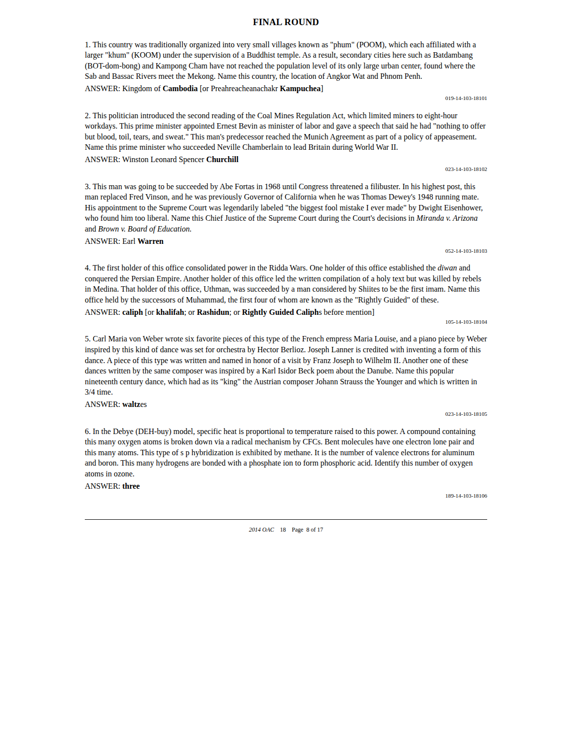FINAL ROUND
1. This country was traditionally organized into very small villages known as "phum" (POOM), which each affiliated with a larger "khum" (KOOM) under the supervision of a Buddhist temple. As a result, secondary cities here such as Batdambang (BOT-dom-bong) and Kampong Cham have not reached the population level of its only large urban center, found where the Sab and Bassac Rivers meet the Mekong. Name this country, the location of Angkor Wat and Phnom Penh.
ANSWER: Kingdom of Cambodia [or Preahreacheanachakr Kampuchea]
019-14-103-18101
2. This politician introduced the second reading of the Coal Mines Regulation Act, which limited miners to eight-hour workdays. This prime minister appointed Ernest Bevin as minister of labor and gave a speech that said he had "nothing to offer but blood, toil, tears, and sweat." This man's predecessor reached the Munich Agreement as part of a policy of appeasement. Name this prime minister who succeeded Neville Chamberlain to lead Britain during World War II.
ANSWER: Winston Leonard Spencer Churchill
023-14-103-18102
3. This man was going to be succeeded by Abe Fortas in 1968 until Congress threatened a filibuster. In his highest post, this man replaced Fred Vinson, and he was previously Governor of California when he was Thomas Dewey's 1948 running mate. His appointment to the Supreme Court was legendarily labeled "the biggest fool mistake I ever made" by Dwight Eisenhower, who found him too liberal. Name this Chief Justice of the Supreme Court during the Court's decisions in Miranda v. Arizona and Brown v. Board of Education.
ANSWER: Earl Warren
052-14-103-18103
4. The first holder of this office consolidated power in the Ridda Wars. One holder of this office established the diwan and conquered the Persian Empire. Another holder of this office led the written compilation of a holy text but was killed by rebels in Medina. That holder of this office, Uthman, was succeeded by a man considered by Shiites to be the first imam. Name this office held by the successors of Muhammad, the first four of whom are known as the "Rightly Guided" of these.
ANSWER: caliph [or khalifah; or Rashidun; or Rightly Guided Caliphs before mention]
105-14-103-18104
5. Carl Maria von Weber wrote six favorite pieces of this type of the French empress Maria Louise, and a piano piece by Weber inspired by this kind of dance was set for orchestra by Hector Berlioz. Joseph Lanner is credited with inventing a form of this dance. A piece of this type was written and named in honor of a visit by Franz Joseph to Wilhelm II. Another one of these dances written by the same composer was inspired by a Karl Isidor Beck poem about the Danube. Name this popular nineteenth century dance, which had as its "king" the Austrian composer Johann Strauss the Younger and which is written in 3/4 time.
ANSWER: waltzes
023-14-103-18105
6. In the Debye (DEH-buy) model, specific heat is proportional to temperature raised to this power. A compound containing this many oxygen atoms is broken down via a radical mechanism by CFCs. Bent molecules have one electron lone pair and this many atoms. This type of s p hybridization is exhibited by methane. It is the number of valence electrons for aluminum and boron. This many hydrogens are bonded with a phosphate ion to form phosphoric acid. Identify this number of oxygen atoms in ozone.
ANSWER: three
189-14-103-18106
2014 OAC 18 Page 8 of 17